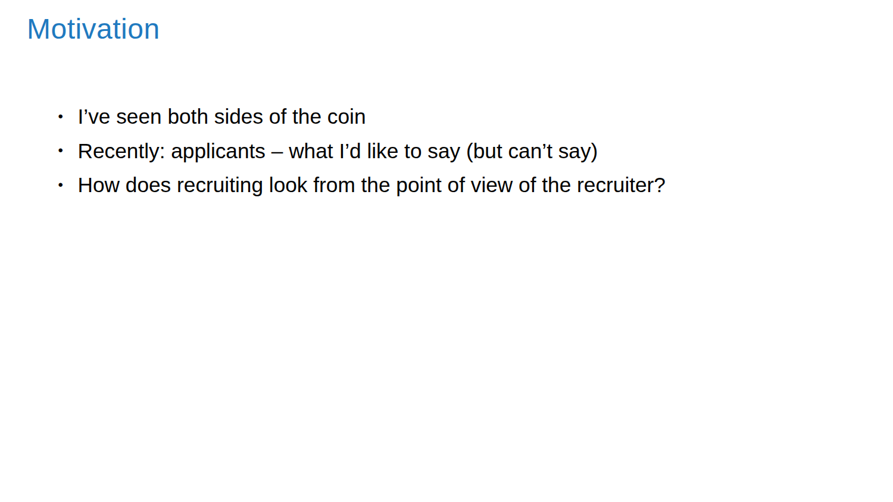Motivation
I’ve seen both sides of the coin
Recently: applicants – what I’d like to say (but can’t say)
How does recruiting look from the point of view of the recruiter?